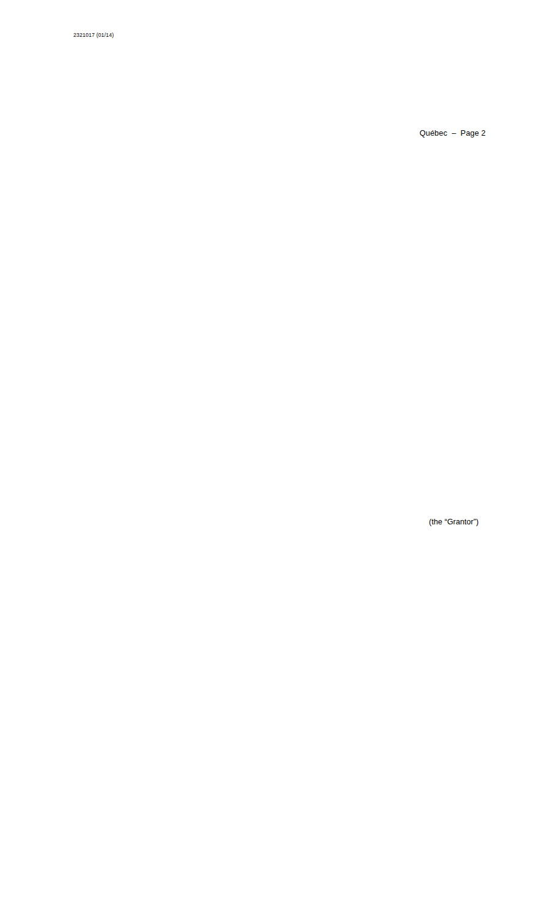2321017 (01/14)
Québec – Page 2
(the “Grantor”)